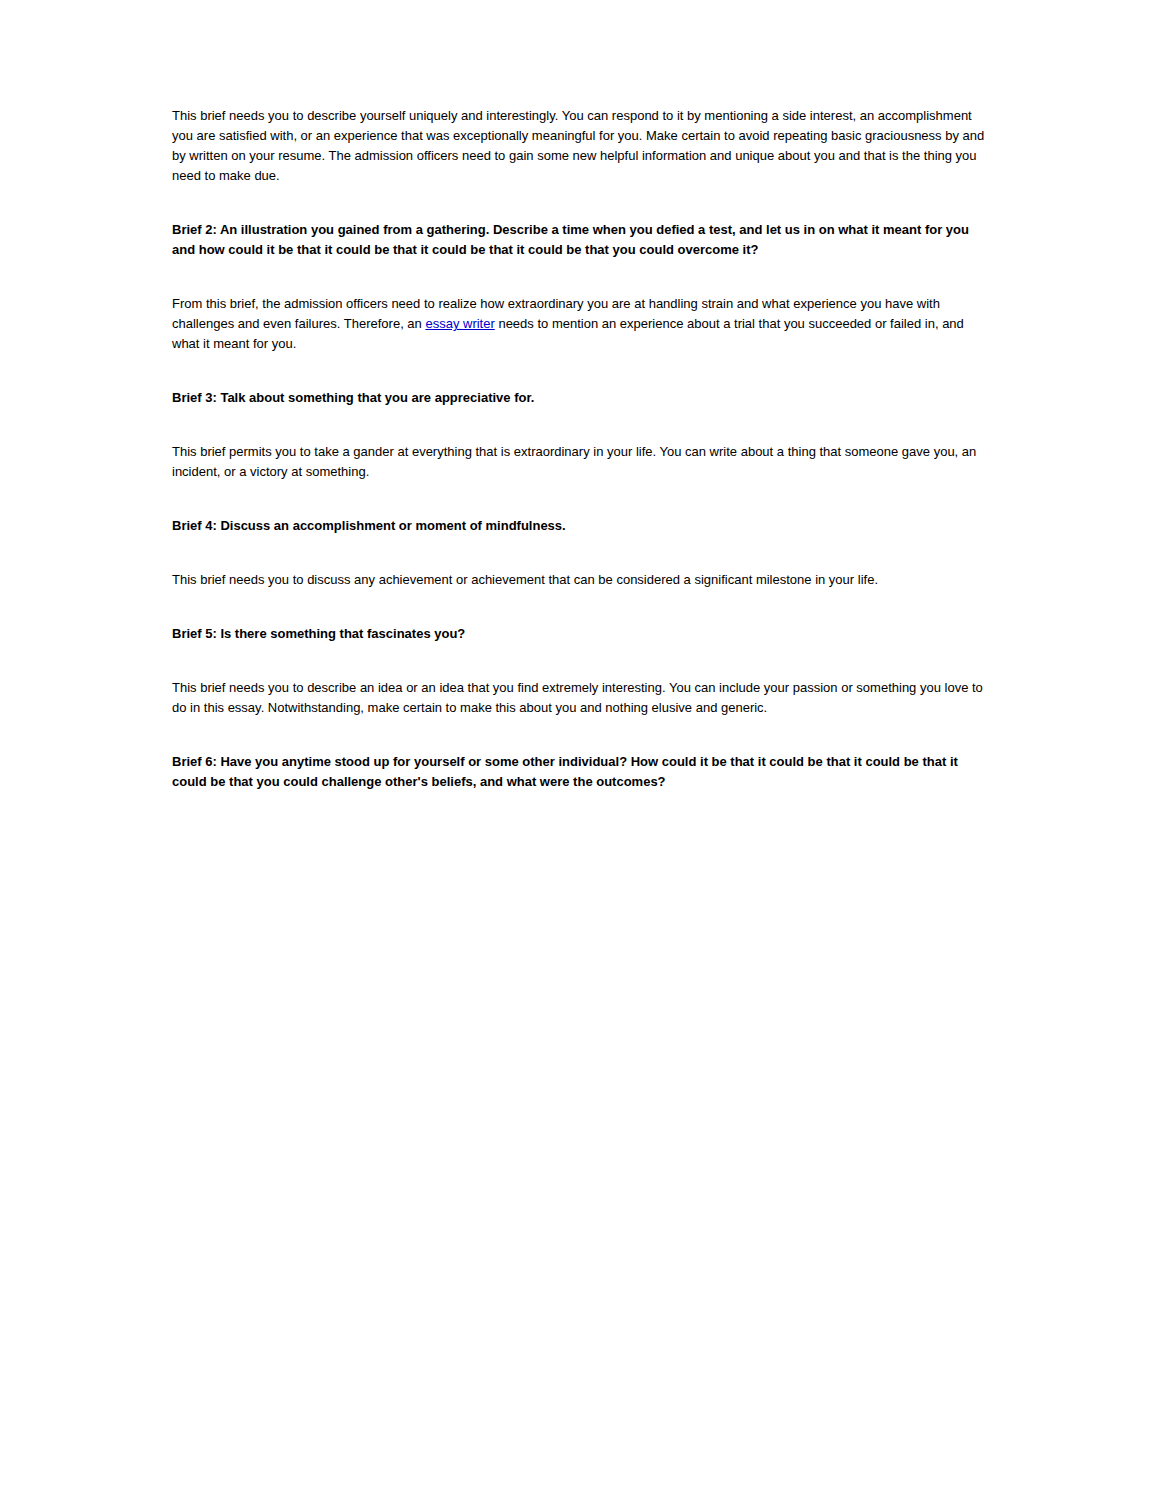This brief needs you to describe yourself uniquely and interestingly. You can respond to it by mentioning a side interest, an accomplishment you are satisfied with, or an experience that was exceptionally meaningful for you. Make certain to avoid repeating basic graciousness by and by written on your resume. The admission officers need to gain some new helpful information and unique about you and that is the thing you need to make due.
Brief 2: An illustration you gained from a gathering. Describe a time when you defied a test, and let us in on what it meant for you and how could it be that it could be that it could be that it could be that you could overcome it?
From this brief, the admission officers need to realize how extraordinary you are at handling strain and what experience you have with challenges and even failures. Therefore, an essay writer needs to mention an experience about a trial that you succeeded or failed in, and what it meant for you.
Brief 3: Talk about something that you are appreciative for.
This brief permits you to take a gander at everything that is extraordinary in your life. You can write about a thing that someone gave you, an incident, or a victory at something.
Brief 4: Discuss an accomplishment or moment of mindfulness.
This brief needs you to discuss any achievement or achievement that can be considered a significant milestone in your life.
Brief 5: Is there something that fascinates you?
This brief needs you to describe an idea or an idea that you find extremely interesting. You can include your passion or something you love to do in this essay. Notwithstanding, make certain to make this about you and nothing elusive and generic.
Brief 6: Have you anytime stood up for yourself or some other individual? How could it be that it could be that it could be that it could be that you could challenge other's beliefs, and what were the outcomes?